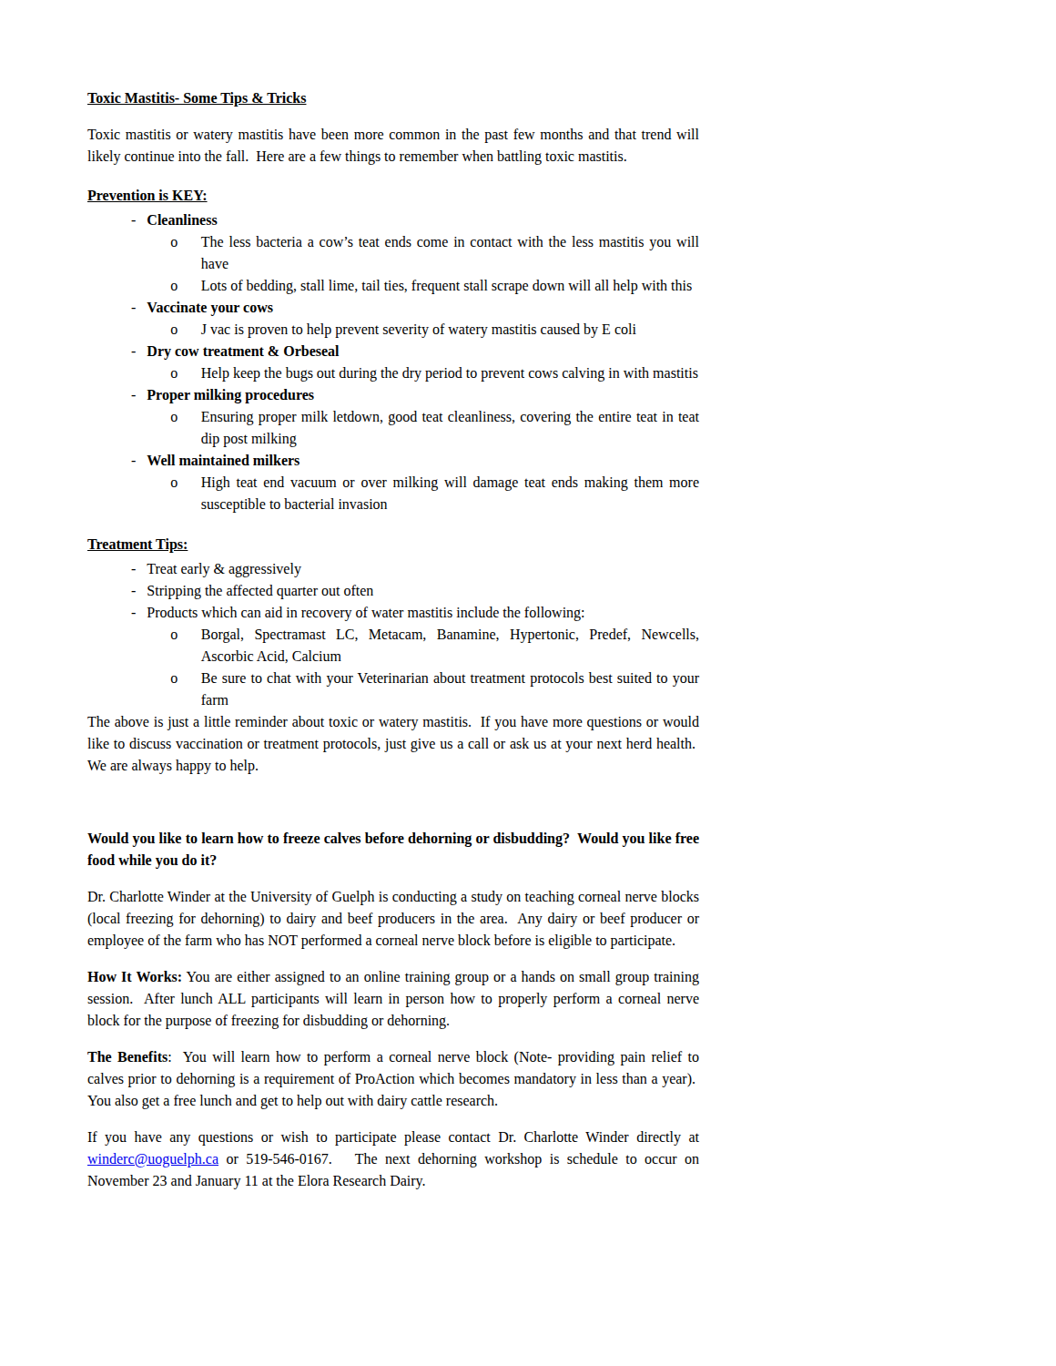Toxic Mastitis- Some Tips & Tricks
Toxic mastitis or watery mastitis have been more common in the past few months and that trend will likely continue into the fall. Here are a few things to remember when battling toxic mastitis.
Prevention is KEY:
Cleanliness
The less bacteria a cow’s teat ends come in contact with the less mastitis you will have
Lots of bedding, stall lime, tail ties, frequent stall scrape down will all help with this
Vaccinate your cows
J vac is proven to help prevent severity of watery mastitis caused by E coli
Dry cow treatment & Orbeseal
Help keep the bugs out during the dry period to prevent cows calving in with mastitis
Proper milking procedures
Ensuring proper milk letdown, good teat cleanliness, covering the entire teat in teat dip post milking
Well maintained milkers
High teat end vacuum or over milking will damage teat ends making them more susceptible to bacterial invasion
Treatment Tips:
Treat early & aggressively
Stripping the affected quarter out often
Products which can aid in recovery of water mastitis include the following:
Borgal, Spectramast LC, Metacam, Banamine, Hypertonic, Predef, Newcells, Ascorbic Acid, Calcium
Be sure to chat with your Veterinarian about treatment protocols best suited to your farm
The above is just a little reminder about toxic or watery mastitis. If you have more questions or would like to discuss vaccination or treatment protocols, just give us a call or ask us at your next herd health. We are always happy to help.
Would you like to learn how to freeze calves before dehorning or disbudding? Would you like free food while you do it?
Dr. Charlotte Winder at the University of Guelph is conducting a study on teaching corneal nerve blocks (local freezing for dehorning) to dairy and beef producers in the area. Any dairy or beef producer or employee of the farm who has NOT performed a corneal nerve block before is eligible to participate.
How It Works: You are either assigned to an online training group or a hands on small group training session. After lunch ALL participants will learn in person how to properly perform a corneal nerve block for the purpose of freezing for disbudding or dehorning.
The Benefits: You will learn how to perform a corneal nerve block (Note- providing pain relief to calves prior to dehorning is a requirement of ProAction which becomes mandatory in less than a year). You also get a free lunch and get to help out with dairy cattle research.
If you have any questions or wish to participate please contact Dr. Charlotte Winder directly at winderc@uoguelph.ca or 519-546-0167. The next dehorning workshop is schedule to occur on November 23 and January 11 at the Elora Research Dairy.